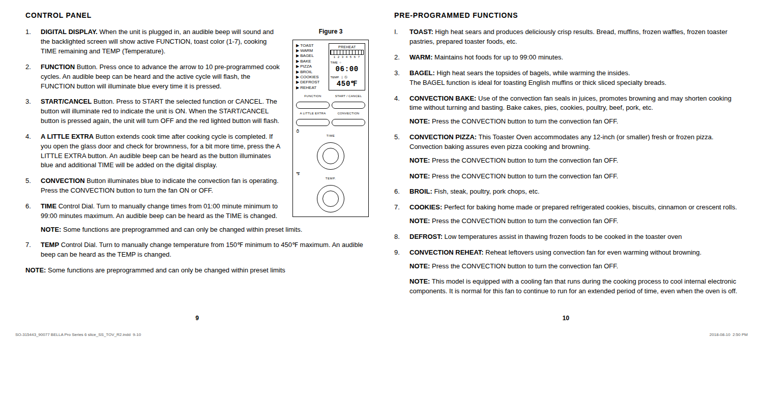Control Panel
Figure 3
▶ TOAST
▶ WARM
▶ BAGEL
▶ BAKE
▶ PIZZA
▶ BROIL
▶ COOKIES
▶ DEFROST
▶ REHEAT
PREHEAT
1 2 3 4 5 6 7
TIME ○
06:00
TEMP. ❘ Ⓢ
450℉
FUNCTION START / CANCEL
A LITTLE EXTRA CONVECTION
⏱
TIME
℉
TEMP.
1. DIGITAL DISPLAY. When the unit is plugged in, an audible beep will sound and the backlighted screen will show active FUNCTION, toast color (1-7), cooking TIME remaining and TEMP (Temperature).
2. FUNCTION Button. Press once to advance the arrow to 10 pre-programmed cook cycles. An audible beep can be heard and the active cycle will flash, the FUNCTION button will illuminate blue every time it is pressed.
3. START/CANCEL Button. Press to START the selected function or CANCEL. The button will illuminate red to indicate the unit is ON. When the START/CANCEL button is pressed again, the unit will turn OFF and the red lighted button will flash.
4. A LITTLE EXTRA Button extends cook time after cooking cycle is completed. If you open the glass door and check for brownness, for a bit more time, press the A LITTLE EXTRA button. An audible beep can be heard as the button illuminates blue and additional TIME will be added on the digital display.
5. CONVECTION Button illuminates blue to indicate the convection fan is operating. Press the CONVECTION button to turn the fan ON or OFF.
6. TIME Control Dial. Turn to manually change times from 01:00 minute minimum to 99:00 minutes maximum. An audible beep can be heard as the TIME is changed.
NOTE: Some functions are preprogrammed and can only be changed within preset limits.
7. TEMP Control Dial. Turn to manually change temperature from 150℉ minimum to 450℉ maximum. An audible beep can be heard as the TEMP is changed.
NOTE: Some functions are preprogrammed and can only be changed within preset limits
9
Pre-Programmed Functions
I. TOAST: High heat sears and produces deliciously crisp results. Bread, muffins, frozen waffles, frozen toaster pastries, prepared toaster foods, etc.
2. WARM: Maintains hot foods for up to 99:00 minutes.
3. BAGEL: High heat sears the topsides of bagels, while warming the insides.
The BAGEL function is ideal for toasting English muffins or thick sliced specialty breads.
4. CONVECTION BAKE: Use of the convection fan seals in juices, promotes browning and may shorten cooking time without turning and basting. Bake cakes, pies, cookies, poultry, beef, pork, etc.
NOTE: Press the CONVECTION button to turn the convection fan OFF.
5. CONVECTION PIZZA: This Toaster Oven accommodates any 12-inch (or smaller) fresh or frozen pizza. Convection baking assures even pizza cooking and browning.
NOTE: Press the CONVECTION button to turn the convection fan OFF.
NOTE: Press the CONVECTION button to turn the convection fan OFF.
6. BROIL: Fish, steak, poultry, pork chops, etc.
7. COOKIES: Perfect for baking home made or prepared refrigerated cookies, biscuits, cinnamon or crescent rolls.
NOTE: Press the CONVECTION button to turn the convection fan OFF.
8. DEFROST: Low temperatures assist in thawing frozen foods to be cooked in the toaster oven
9. CONVECTION REHEAT: Reheat leftovers using convection fan for even warming without browning.
NOTE: Press the CONVECTION button to turn the convection fan OFF.
NOTE: This model is equipped with a cooling fan that runs during the cooking process to cool internal electronic components. It is normal for this fan to continue to run for an extended period of time, even when the oven is off.
10
SO-315443_90077 BELLA Pro Series 6 slice_SS_TOV_R2.indd 9-10 2018-08-10 2:50 PM